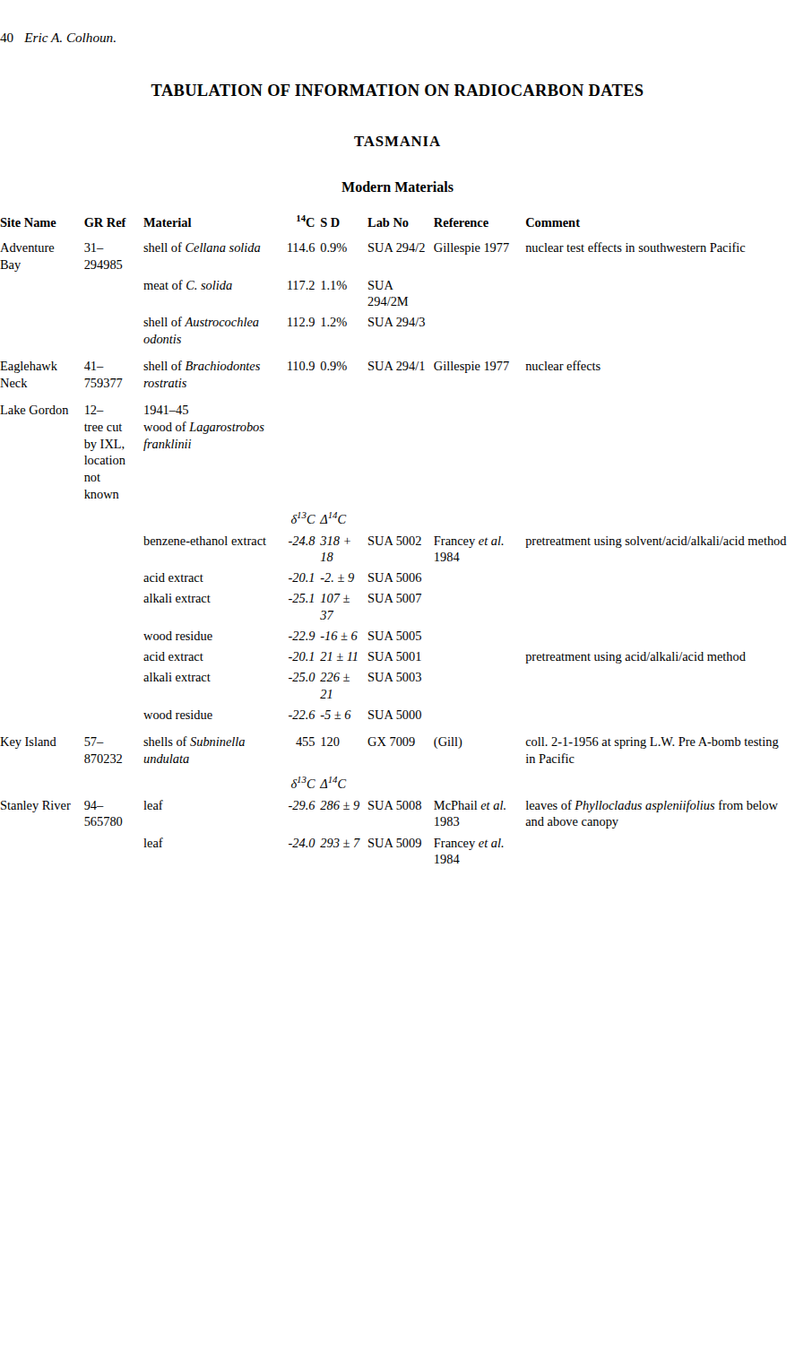40 Eric A. Colhoun.
TABULATION OF INFORMATION ON RADIOCARBON DATES
TASMANIA
Modern Materials
| Site Name | GR Ref | Material | 14 C | S D | Lab No | Reference | Comment |
| --- | --- | --- | --- | --- | --- | --- | --- |
| Adventure Bay | 31–294985 | shell of Cellana solida | 114.6 | 0.9% | SUA 294/2 | Gillespie 1977 | nuclear test effects in southwestern Pacific |
| | | meat of C. solida | 117.2 | 1.1% | SUA 294/2M | | |
| | | shell of Austrocochlea odontis | 112.9 | 1.2% | SUA 294/3 | | |
| Eaglehawk Neck | 41–759377 | shell of Brachiodontes rostratis | 110.9 | 0.9% | SUA 294/1 | Gillespie 1977 | nuclear effects |
| Lake Gordon | 12– tree cut by IXL, location not known | 1941–45 wood of Lagarostrobos franklinii | | | | | |
| | | | δ 13 C | Δ 14 C | | | |
| | | benzene-ethanol extract | -24.8 | 318 + 18 | SUA 5002 | Francey et al. 1984 | pretreatment using solvent/acid/alkali/acid method |
| | | acid extract | -20.1 | -2. ± 9 | SUA 5006 | | |
| | | alkali extract | -25.1 | 107 ± 37 | SUA 5007 | | |
| | | wood residue | -22.9 | -16 ± 6 | SUA 5005 | | |
| | | acid extract | -20.1 | 21 ± 11 | SUA 5001 | | pretreatment using acid/alkali/acid method |
| | | alkali extract | -25.0 | 226 ± 21 | SUA 5003 | | |
| | | wood residue | -22.6 | -5 ± 6 | SUA 5000 | | |
| Key Island | 57–870232 | shells of Subninella undulata | 455 | 120 | GX 7009 | (Gill) | coll. 2-1-1956 at spring L.W. Pre A-bomb testing in Pacific |
| | | | δ 13 C | Δ 14 C | | | |
| Stanley River | 94–565780 | leaf | -29.6 | 286 ± 9 | SUA 5008 | McPhail et al. 1983 | leaves of Phyllocladus aspleniifolius from below and above canopy |
| | | leaf | -24.0 | 293 ± 7 | SUA 5009 | Francey et al. 1984 | |